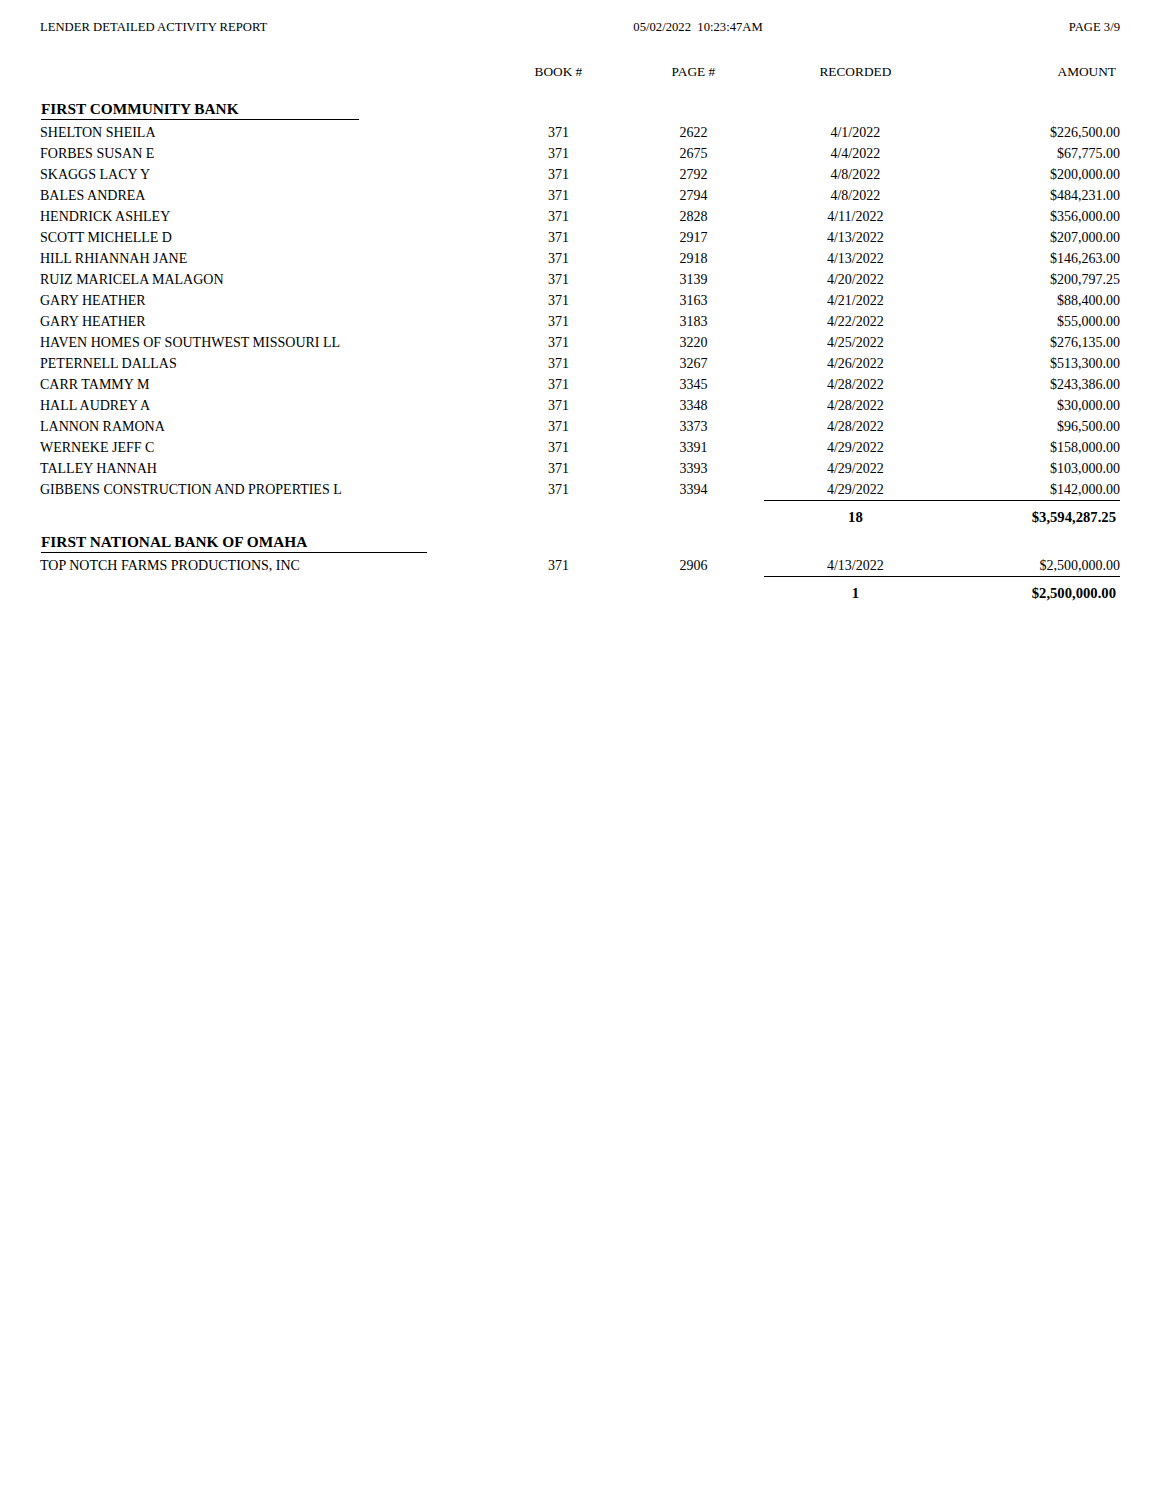LENDER DETAILED ACTIVITY REPORT
05/02/2022 10:23:47AM
PAGE 3/9
| | BOOK # | PAGE # | RECORDED | AMOUNT |
| --- | --- | --- | --- | --- |
| FIRST COMMUNITY BANK |
| SHELTON SHEILA | 371 | 2622 | 4/1/2022 | $226,500.00 |
| FORBES SUSAN E | 371 | 2675 | 4/4/2022 | $67,775.00 |
| SKAGGS LACY Y | 371 | 2792 | 4/8/2022 | $200,000.00 |
| BALES ANDREA | 371 | 2794 | 4/8/2022 | $484,231.00 |
| HENDRICK ASHLEY | 371 | 2828 | 4/11/2022 | $356,000.00 |
| SCOTT MICHELLE D | 371 | 2917 | 4/13/2022 | $207,000.00 |
| HILL RHIANNAH JANE | 371 | 2918 | 4/13/2022 | $146,263.00 |
| RUIZ MARICELA MALAGON | 371 | 3139 | 4/20/2022 | $200,797.25 |
| GARY HEATHER | 371 | 3163 | 4/21/2022 | $88,400.00 |
| GARY HEATHER | 371 | 3183 | 4/22/2022 | $55,000.00 |
| HAVEN HOMES OF SOUTHWEST MISSOURI LL | 371 | 3220 | 4/25/2022 | $276,135.00 |
| PETERNELL DALLAS | 371 | 3267 | 4/26/2022 | $513,300.00 |
| CARR TAMMY M | 371 | 3345 | 4/28/2022 | $243,386.00 |
| HALL AUDREY A | 371 | 3348 | 4/28/2022 | $30,000.00 |
| LANNON RAMONA | 371 | 3373 | 4/28/2022 | $96,500.00 |
| WERNEKE JEFF C | 371 | 3391 | 4/29/2022 | $158,000.00 |
| TALLEY HANNAH | 371 | 3393 | 4/29/2022 | $103,000.00 |
| GIBBENS CONSTRUCTION AND PROPERTIES L | 371 | 3394 | 4/29/2022 | $142,000.00 |
| | | | 18 | $3,594,287.25 |
| FIRST NATIONAL BANK OF OMAHA |
| TOP NOTCH FARMS PRODUCTIONS, INC | 371 | 2906 | 4/13/2022 | $2,500,000.00 |
| | | | 1 | $2,500,000.00 |